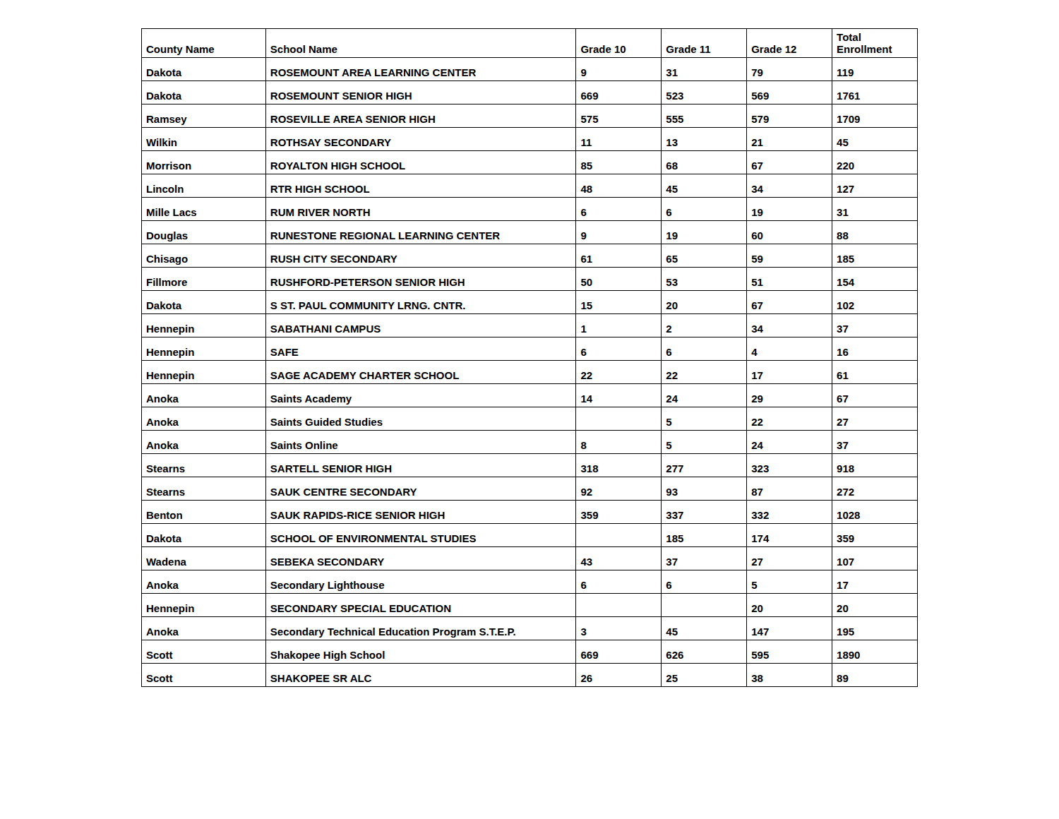| County Name | School Name | Grade 10 | Grade 11 | Grade 12 | Total Enrollment |
| --- | --- | --- | --- | --- | --- |
| Dakota | ROSEMOUNT AREA LEARNING CENTER | 9 | 31 | 79 | 119 |
| Dakota | ROSEMOUNT SENIOR HIGH | 669 | 523 | 569 | 1761 |
| Ramsey | ROSEVILLE AREA SENIOR HIGH | 575 | 555 | 579 | 1709 |
| Wilkin | ROTHSAY SECONDARY | 11 | 13 | 21 | 45 |
| Morrison | ROYALTON HIGH SCHOOL | 85 | 68 | 67 | 220 |
| Lincoln | RTR HIGH SCHOOL | 48 | 45 | 34 | 127 |
| Mille Lacs | RUM RIVER NORTH | 6 | 6 | 19 | 31 |
| Douglas | RUNESTONE REGIONAL LEARNING CENTER | 9 | 19 | 60 | 88 |
| Chisago | RUSH CITY SECONDARY | 61 | 65 | 59 | 185 |
| Fillmore | RUSHFORD-PETERSON SENIOR HIGH | 50 | 53 | 51 | 154 |
| Dakota | S ST. PAUL COMMUNITY LRNG. CNTR. | 15 | 20 | 67 | 102 |
| Hennepin | SABATHANI CAMPUS | 1 | 2 | 34 | 37 |
| Hennepin | SAFE | 6 | 6 | 4 | 16 |
| Hennepin | SAGE ACADEMY CHARTER SCHOOL | 22 | 22 | 17 | 61 |
| Anoka | Saints Academy | 14 | 24 | 29 | 67 |
| Anoka | Saints Guided Studies | | 5 | 22 | 27 |
| Anoka | Saints Online | 8 | 5 | 24 | 37 |
| Stearns | SARTELL SENIOR HIGH | 318 | 277 | 323 | 918 |
| Stearns | SAUK CENTRE SECONDARY | 92 | 93 | 87 | 272 |
| Benton | SAUK RAPIDS-RICE SENIOR HIGH | 359 | 337 | 332 | 1028 |
| Dakota | SCHOOL OF ENVIRONMENTAL STUDIES | | 185 | 174 | 359 |
| Wadena | SEBEKA SECONDARY | 43 | 37 | 27 | 107 |
| Anoka | Secondary Lighthouse | 6 | 6 | 5 | 17 |
| Hennepin | SECONDARY SPECIAL EDUCATION | | | 20 | 20 |
| Anoka | Secondary Technical Education Program S.T.E.P. | 3 | 45 | 147 | 195 |
| Scott | Shakopee High School | 669 | 626 | 595 | 1890 |
| Scott | SHAKOPEE SR ALC | 26 | 25 | 38 | 89 |